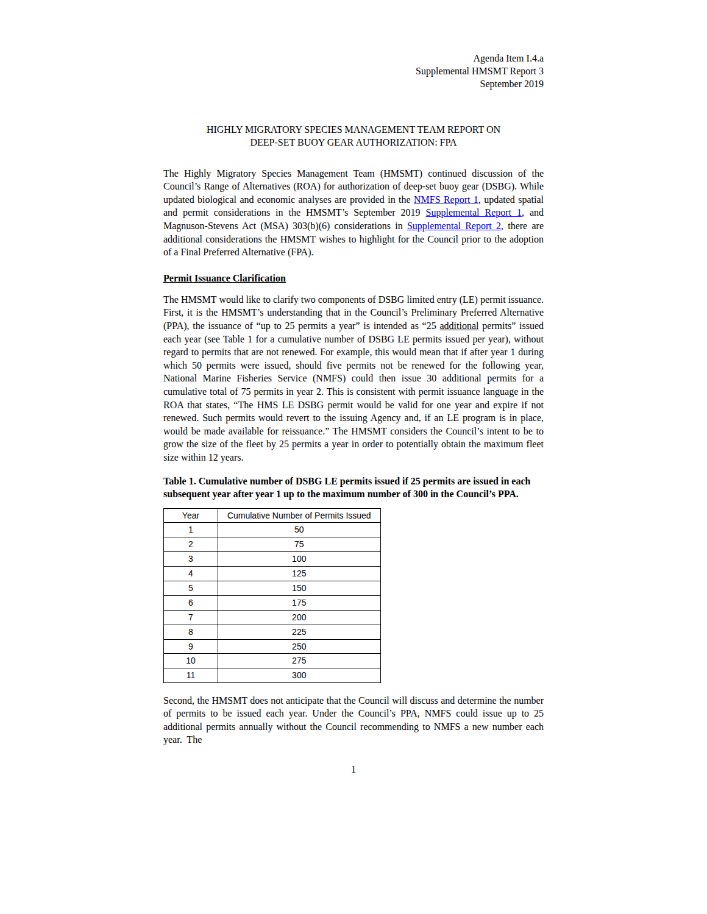Agenda Item I.4.a
Supplemental HMSMT Report 3
September 2019
Highly Migratory Species Management Team Report on
Deep-Set Buoy Gear Authorization: FPA
The Highly Migratory Species Management Team (HMSMT) continued discussion of the Council’s Range of Alternatives (ROA) for authorization of deep-set buoy gear (DSBG). While updated biological and economic analyses are provided in the NMFS Report 1, updated spatial and permit considerations in the HMSMT’s September 2019 Supplemental Report 1, and Magnuson-Stevens Act (MSA) 303(b)(6) considerations in Supplemental Report 2, there are additional considerations the HMSMT wishes to highlight for the Council prior to the adoption of a Final Preferred Alternative (FPA).
Permit Issuance Clarification
The HMSMT would like to clarify two components of DSBG limited entry (LE) permit issuance. First, it is the HMSMT’s understanding that in the Council’s Preliminary Preferred Alternative (PPA), the issuance of “up to 25 permits a year” is intended as “25 additional permits” issued each year (see Table 1 for a cumulative number of DSBG LE permits issued per year), without regard to permits that are not renewed. For example, this would mean that if after year 1 during which 50 permits were issued, should five permits not be renewed for the following year, National Marine Fisheries Service (NMFS) could then issue 30 additional permits for a cumulative total of 75 permits in year 2. This is consistent with permit issuance language in the ROA that states, “The HMS LE DSBG permit would be valid for one year and expire if not renewed. Such permits would revert to the issuing Agency and, if an LE program is in place, would be made available for reissuance.” The HMSMT considers the Council’s intent to be to grow the size of the fleet by 25 permits a year in order to potentially obtain the maximum fleet size within 12 years.
Table 1. Cumulative number of DSBG LE permits issued if 25 permits are issued in each subsequent year after year 1 up to the maximum number of 300 in the Council’s PPA.
| Year | Cumulative Number of Permits Issued |
| --- | --- |
| 1 | 50 |
| 2 | 75 |
| 3 | 100 |
| 4 | 125 |
| 5 | 150 |
| 6 | 175 |
| 7 | 200 |
| 8 | 225 |
| 9 | 250 |
| 10 | 275 |
| 11 | 300 |
Second, the HMSMT does not anticipate that the Council will discuss and determine the number of permits to be issued each year. Under the Council’s PPA, NMFS could issue up to 25 additional permits annually without the Council recommending to NMFS a new number each year. The
1